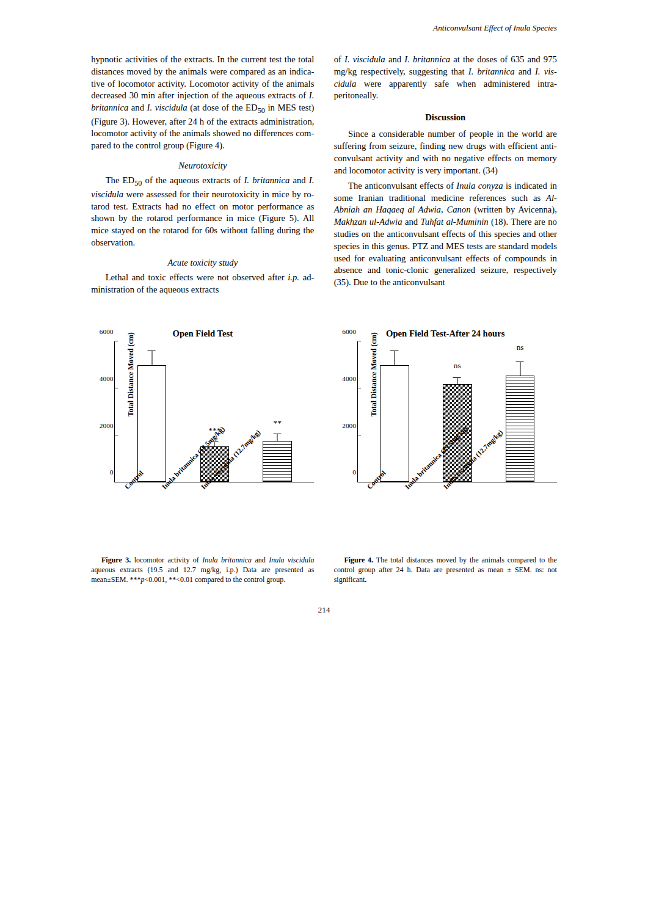Anticonvulsant Effect of Inula Species
hypnotic activities of the extracts. In the current test the total distances moved by the animals were compared as an indicative of locomotor activity. Locomotor activity of the animals decreased 30 min after injection of the aqueous extracts of I. britannica and I. viscidula (at dose of the ED50 in MES test) (Figure 3). However, after 24 h of the extracts administration, locomotor activity of the animals showed no differences compared to the control group (Figure 4).
Neurotoxicity
The ED50 of the aqueous extracts of I. britannica and I. viscidula were assessed for their neurotoxicity in mice by rotarod test. Extracts had no effect on motor performance as shown by the rotarod performance in mice (Figure 5). All mice stayed on the rotarod for 60s without falling during the observation.
Acute toxicity study
Lethal and toxic effects were not observed after i.p. administration of the aqueous extracts
of I. viscidula and I. britannica at the doses of 635 and 975 mg/kg respectively, suggesting that I. britannica and I. viscidula were apparently safe when administered intra-peritoneally.
Discussion
Since a considerable number of people in the world are suffering from seizure, finding new drugs with efficient anticonvulsant activity and with no negative effects on memory and locomotor activity is very important. (34)
The anticonvulsant effects of Inula conyza is indicated in some Iranian traditional medicine references such as Al-Abniah an Haqaeq al Adwia, Canon (written by Avicenna), Makhzan ul-Adwia and Tuhfat al-Muminin (18). There are no studies on the anticonvulsant effects of this species and other species in this genus. PTZ and MES tests are standard models used for evaluating anticonvulsant effects of compounds in absence and tonic-clonic generalized seizure, respectively (35). Due to the anticonvulsant
Open Field Test
Total Distance Moved (cm)
6000 4000 2000 0
***
**
Control Inula britannica (19.5mg/kg) Inula viscidula (12.7mg/kg)
Figure 3. locomotor activity of Inula britannica and Inula viscidula aqueous extracts (19.5 and 12.7 mg/kg, i.p.) Data are presented as mean±SEM. ***p<0.001, **<0.01 compared to the control group.
Open Field Test-After 24 hours
Total Distance Moved (cm)
6000 4000 2000 0
ns
ns
Control Inula britannica (19.5mg/kg) Inula viscidula (12.7mg/kg)
Figure 4. The total distances moved by the animals compared to the control group after 24 h. Data are presented as mean ± SEM. ns: not significant.
214